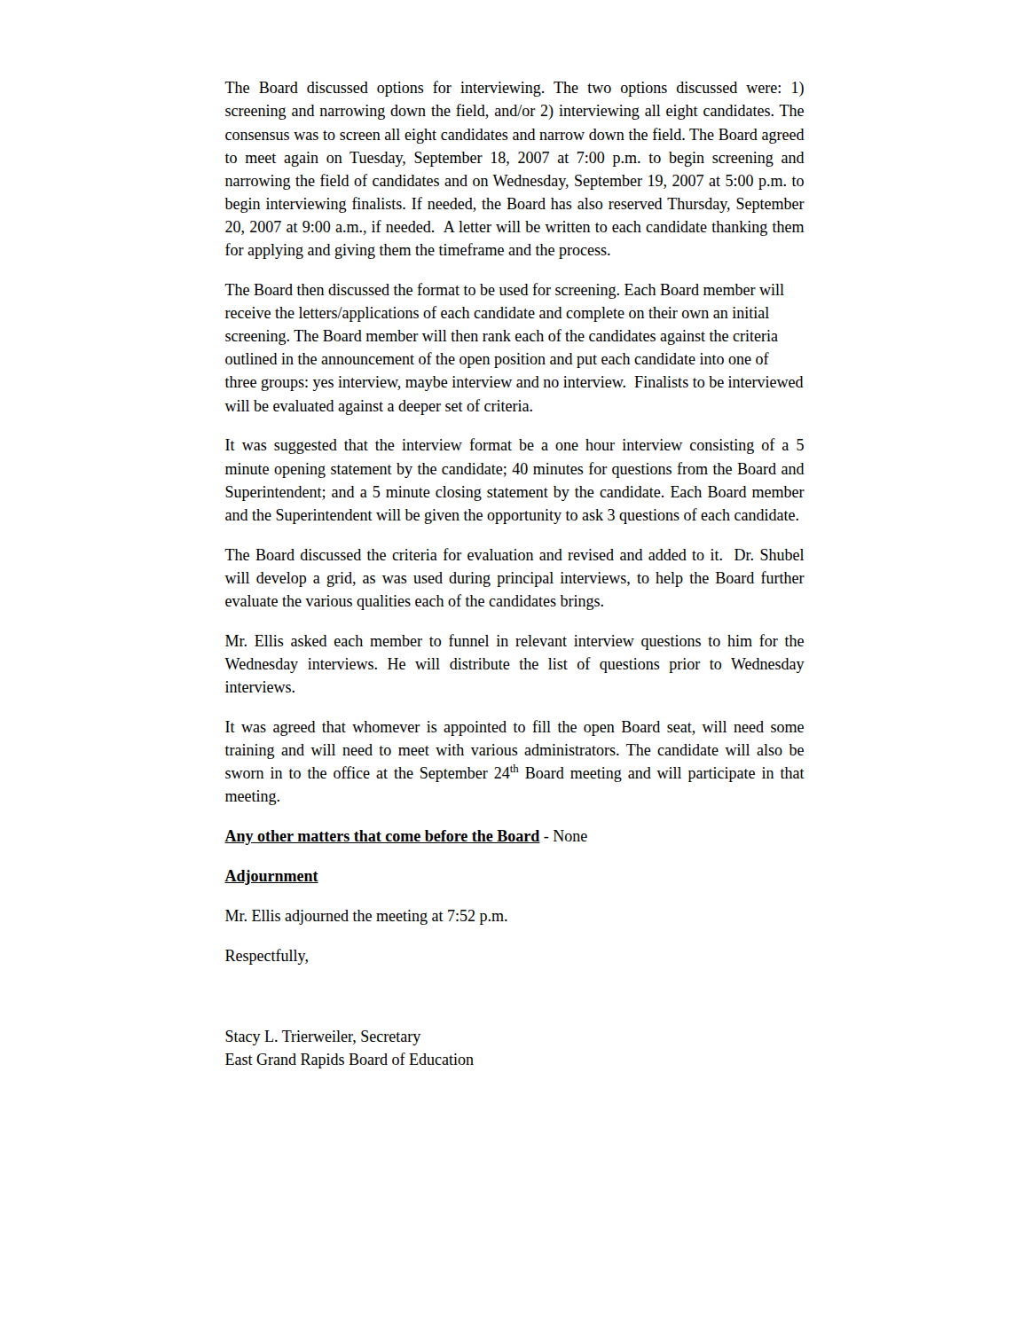The Board discussed options for interviewing. The two options discussed were: 1) screening and narrowing down the field, and/or 2) interviewing all eight candidates. The consensus was to screen all eight candidates and narrow down the field. The Board agreed to meet again on Tuesday, September 18, 2007 at 7:00 p.m. to begin screening and narrowing the field of candidates and on Wednesday, September 19, 2007 at 5:00 p.m. to begin interviewing finalists. If needed, the Board has also reserved Thursday, September 20, 2007 at 9:00 a.m., if needed. A letter will be written to each candidate thanking them for applying and giving them the timeframe and the process.
The Board then discussed the format to be used for screening. Each Board member will receive the letters/applications of each candidate and complete on their own an initial screening. The Board member will then rank each of the candidates against the criteria outlined in the announcement of the open position and put each candidate into one of three groups: yes interview, maybe interview and no interview. Finalists to be interviewed will be evaluated against a deeper set of criteria.
It was suggested that the interview format be a one hour interview consisting of a 5 minute opening statement by the candidate; 40 minutes for questions from the Board and Superintendent; and a 5 minute closing statement by the candidate. Each Board member and the Superintendent will be given the opportunity to ask 3 questions of each candidate.
The Board discussed the criteria for evaluation and revised and added to it. Dr. Shubel will develop a grid, as was used during principal interviews, to help the Board further evaluate the various qualities each of the candidates brings.
Mr. Ellis asked each member to funnel in relevant interview questions to him for the Wednesday interviews. He will distribute the list of questions prior to Wednesday interviews.
It was agreed that whomever is appointed to fill the open Board seat, will need some training and will need to meet with various administrators. The candidate will also be sworn in to the office at the September 24th Board meeting and will participate in that meeting.
Any other matters that come before the Board
- None
Adjournment
Mr. Ellis adjourned the meeting at 7:52 p.m.
Respectfully,
Stacy L. Trierweiler, Secretary
East Grand Rapids Board of Education